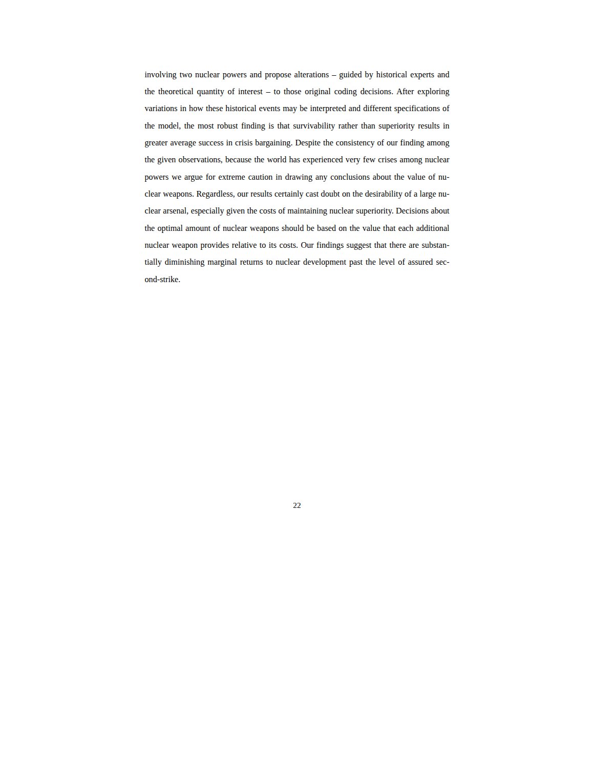involving two nuclear powers and propose alterations – guided by historical experts and the theoretical quantity of interest – to those original coding decisions. After exploring variations in how these historical events may be interpreted and different specifications of the model, the most robust finding is that survivability rather than superiority results in greater average success in crisis bargaining. Despite the consistency of our finding among the given observations, because the world has experienced very few crises among nuclear powers we argue for extreme caution in drawing any conclusions about the value of nuclear weapons. Regardless, our results certainly cast doubt on the desirability of a large nuclear arsenal, especially given the costs of maintaining nuclear superiority. Decisions about the optimal amount of nuclear weapons should be based on the value that each additional nuclear weapon provides relative to its costs. Our findings suggest that there are substantially diminishing marginal returns to nuclear development past the level of assured second-strike.
22